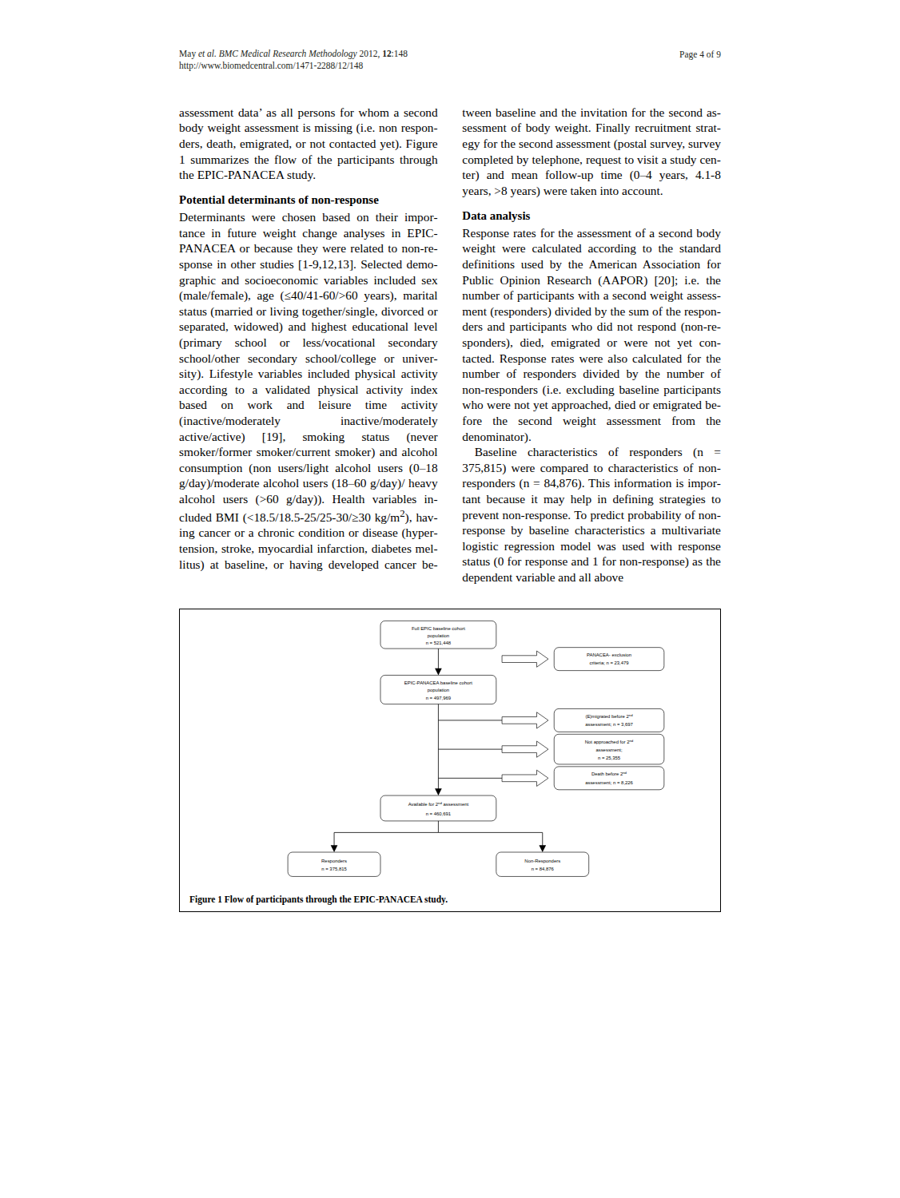May et al. BMC Medical Research Methodology 2012, 12:148
http://www.biomedcentral.com/1471-2288/12/148
Page 4 of 9
assessment data’ as all persons for whom a second body weight assessment is missing (i.e. non responders, death, emigrated, or not contacted yet). Figure 1 summarizes the flow of the participants through the EPIC-PANACEA study.
Potential determinants of non-response
Determinants were chosen based on their importance in future weight change analyses in EPIC-PANACEA or because they were related to non-response in other studies [1-9,12,13]. Selected demographic and socioeconomic variables included sex (male/female), age (≤40/41-60/>60 years), marital status (married or living together/single, divorced or separated, widowed) and highest educational level (primary school or less/vocational secondary school/other secondary school/college or university). Lifestyle variables included physical activity according to a validated physical activity index based on work and leisure time activity (inactive/moderately inactive/moderately active/active) [19], smoking status (never smoker/former smoker/current smoker) and alcohol consumption (non users/light alcohol users (0–18 g/day)/moderate alcohol users (18–60 g/day)/ heavy alcohol users (>60 g/day)). Health variables included BMI (<18.5/18.5-25/25-30/≥30 kg/m2), having cancer or a chronic condition or disease (hypertension, stroke, myocardial infarction, diabetes mellitus) at baseline, or having developed cancer between baseline and the invitation for the second assessment of body weight. Finally recruitment strategy for the second assessment (postal survey, survey completed by telephone, request to visit a study center) and mean follow-up time (0–4 years, 4.1-8 years, >8 years) were taken into account.
Data analysis
Response rates for the assessment of a second body weight were calculated according to the standard definitions used by the American Association for Public Opinion Research (AAPOR) [20]; i.e. the number of participants with a second weight assessment (responders) divided by the sum of the responders and participants who did not respond (non-responders), died, emigrated or were not yet contacted. Response rates were also calculated for the number of responders divided by the number of non-responders (i.e. excluding baseline participants who were not yet approached, died or emigrated before the second weight assessment from the denominator).
Baseline characteristics of responders (n = 375,815) were compared to characteristics of non-responders (n = 84,876). This information is important because it may help in defining strategies to prevent non-response. To predict probability of non-response by baseline characteristics a multivariate logistic regression model was used with response status (0 for response and 1 for non-response) as the dependent variable and all above
Full EPIC baseline cohort population n = 521,448 PANACEA- exclusion criteria; n = 23,479 EPIC-PANACEA baseline cohort population n = 497,969 (E)migrated before 2nd assessment; n = 3,697 Not approached for 2nd assessment; n = 25,355 Death before 2nd assessment; n = 8,226 Available for 2nd assessment n = 460,691 Responders n = 375,815 Non-Responders n = 84,876
Figure 1 Flow of participants through the EPIC-PANACEA study.